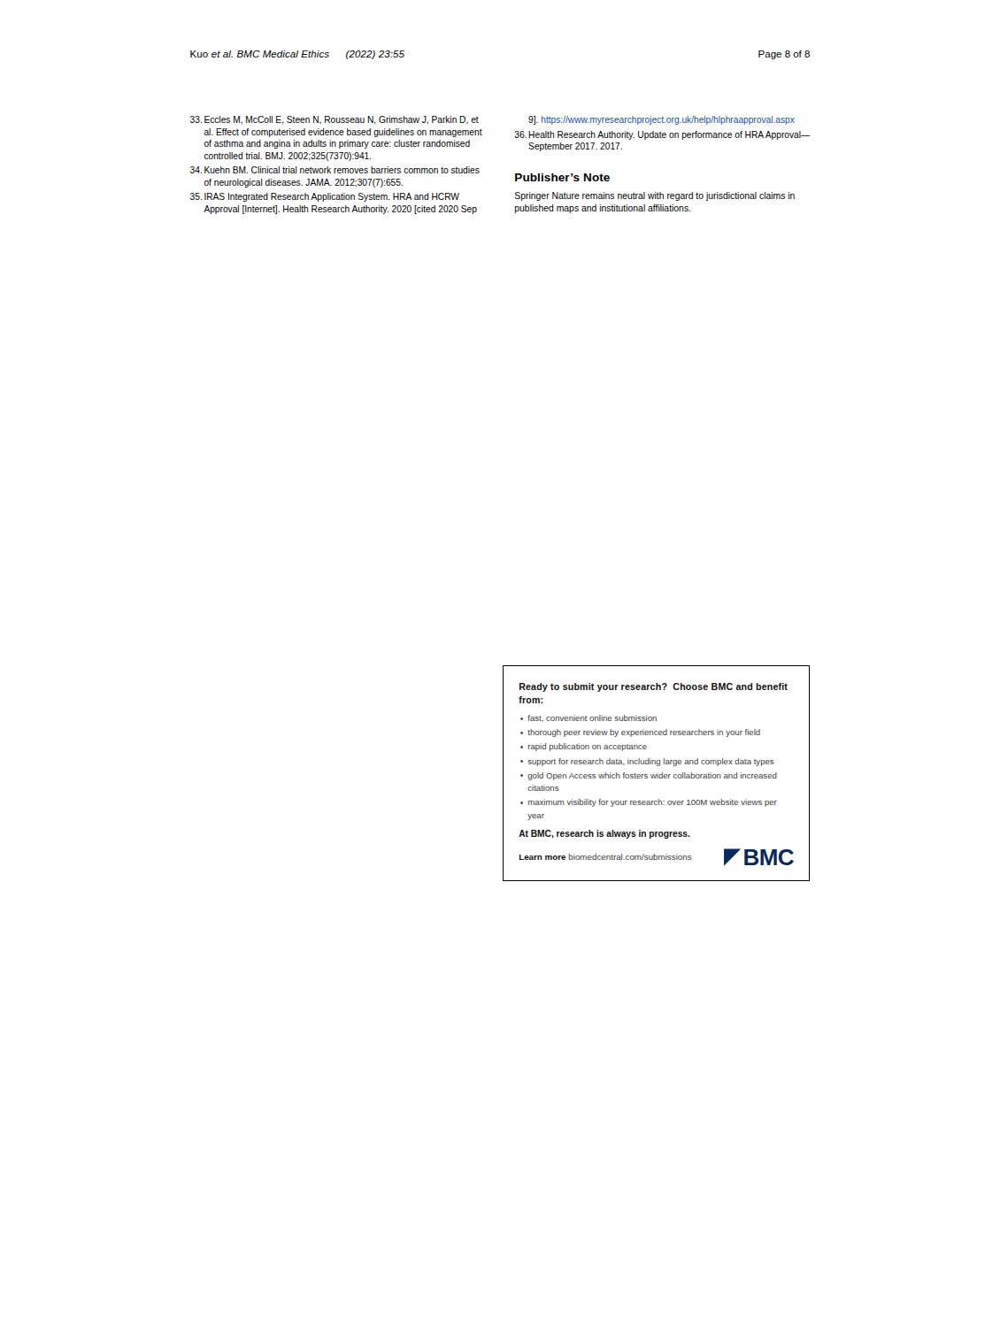Kuo et al. BMC Medical Ethics(2022) 23:55
Page 8 of 8
33. Eccles M, McColl E, Steen N, Rousseau N, Grimshaw J, Parkin D, et al. Effect of computerised evidence based guidelines on management of asthma and angina in adults in primary care: cluster randomised controlled trial. BMJ. 2002;325(7370):941.
34. Kuehn BM. Clinical trial network removes barriers common to studies of neurological diseases. JAMA. 2012;307(7):655.
35. IRAS Integrated Research Application System. HRA and HCRW Approval [Internet]. Health Research Authority. 2020 [cited 2020 Sep 9]. https://www.myresearchproject.org.uk/help/hlphraapproval.aspx
36. Health Research Authority. Update on performance of HRA Approval—September 2017. 2017.
Publisher’s Note
Springer Nature remains neutral with regard to jurisdictional claims in published maps and institutional affiliations.
Ready to submit your research? Choose BMC and benefit from:
fast, convenient online submission
thorough peer review by experienced researchers in your field
rapid publication on acceptance
support for research data, including large and complex data types
gold Open Access which fosters wider collaboration and increased citations
maximum visibility for your research: over 100M website views per year
At BMC, research is always in progress.
Learn more biomedcentral.com/submissions
BMC